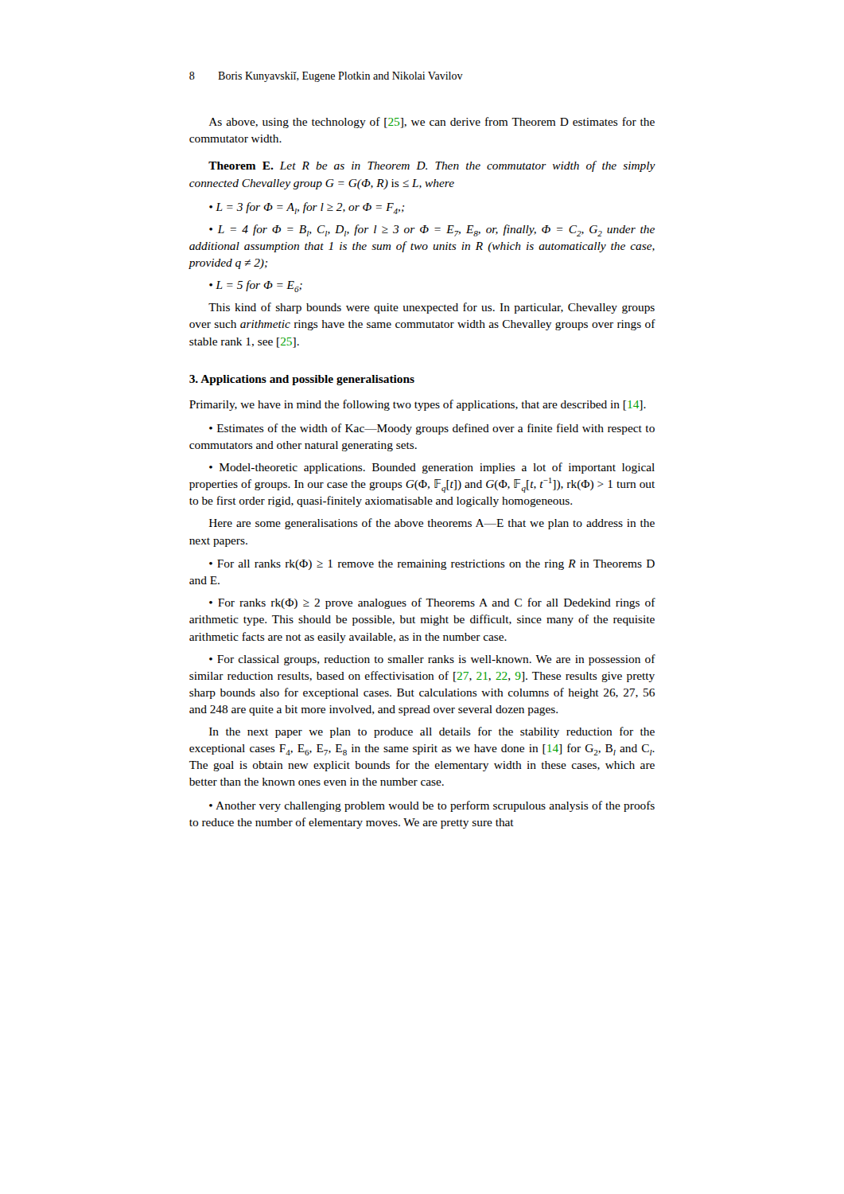8 Boris Kunyavskiĭ, Eugene Plotkin and Nikolai Vavilov
As above, using the technology of [25], we can derive from Theorem D estimates for the commutator width.
Theorem E. Let R be as in Theorem D. Then the commutator width of the simply connected Chevalley group G = G(Φ, R) is ≤ L, where
• L = 3 for Φ = Al, for l ≥ 2, or Φ = F4,;
• L = 4 for Φ = Bl, Cl, Dl, for l ≥ 3 or Φ = E7, E8, or, finally, Φ = C2, G2 under the additional assumption that 1 is the sum of two units in R (which is automatically the case, provided q ≠ 2);
• L = 5 for Φ = E6;
This kind of sharp bounds were quite unexpected for us. In particular, Chevalley groups over such arithmetic rings have the same commutator width as Chevalley groups over rings of stable rank 1, see [25].
3. Applications and possible generalisations
Primarily, we have in mind the following two types of applications, that are described in [14].
• Estimates of the width of Kac—Moody groups defined over a finite field with respect to commutators and other natural generating sets.
• Model-theoretic applications. Bounded generation implies a lot of important logical properties of groups. In our case the groups G(Φ, 𝔽q[t]) and G(Φ, 𝔽q[t, t−1]), rk(Φ) > 1 turn out to be first order rigid, quasi-finitely axiomatisable and logically homogeneous.
Here are some generalisations of the above theorems A—E that we plan to address in the next papers.
• For all ranks rk(Φ) ≥ 1 remove the remaining restrictions on the ring R in Theorems D and E.
• For ranks rk(Φ) ≥ 2 prove analogues of Theorems A and C for all Dedekind rings of arithmetic type. This should be possible, but might be difficult, since many of the requisite arithmetic facts are not as easily available, as in the number case.
• For classical groups, reduction to smaller ranks is well-known. We are in possession of similar reduction results, based on effectivisation of [27, 21, 22, 9]. These results give pretty sharp bounds also for exceptional cases. But calculations with columns of height 26, 27, 56 and 248 are quite a bit more involved, and spread over several dozen pages.
In the next paper we plan to produce all details for the stability reduction for the exceptional cases F4, E6, E7, E8 in the same spirit as we have done in [14] for G2, Bl and Cl. The goal is obtain new explicit bounds for the elementary width in these cases, which are better than the known ones even in the number case.
• Another very challenging problem would be to perform scrupulous analysis of the proofs to reduce the number of elementary moves. We are pretty sure that